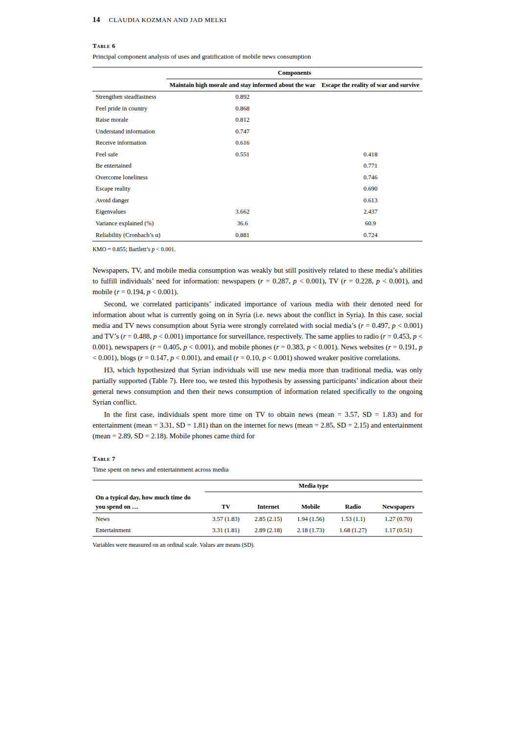14 CLAUDIA KOZMAN AND JAD MELKI
Table 6
Principal component analysis of uses and gratification of mobile news consumption
| | Components |
| --- | --- |
| | Maintain high morale and stay informed about the war | Escape the reality of war and survive |
| Strengthen steadfastness | 0.892 | |
| Feel pride in country | 0.868 | |
| Raise morale | 0.812 | |
| Understand information | 0.747 | |
| Receive information | 0.616 | |
| Feel safe | 0.551 | 0.418 |
| Be entertained | | 0.771 |
| Overcome loneliness | | 0.746 |
| Escape reality | | 0.690 |
| Avoid danger | | 0.613 |
| Eigenvalues | 3.662 | 2.437 |
| Variance explained (%) | 36.6 | 60.9 |
| Reliability (Cronbach’s α) | 0.881 | 0.724 |
KMO = 0.855; Bartlett’s p < 0.001.
Newspapers, TV, and mobile media consumption was weakly but still positively related to these media’s abilities to fulfill individuals’ need for information: newspapers (r = 0.287, p < 0.001), TV (r = 0.228, p < 0.001), and mobile (r = 0.194, p < 0.001).
Second, we correlated participants’ indicated importance of various media with their denoted need for information about what is currently going on in Syria (i.e. news about the conflict in Syria). In this case, social media and TV news consumption about Syria were strongly correlated with social media’s (r = 0.497, p < 0.001) and TV’s (r = 0.488, p < 0.001) importance for surveillance, respectively. The same applies to radio (r = 0.453, p < 0.001), newspapers (r = 0.405, p < 0.001), and mobile phones (r = 0.383, p < 0.001). News websites (r = 0.191, p < 0.001), blogs (r = 0.147, p < 0.001), and email (r = 0.10, p < 0.001) showed weaker positive correlations.
H3, which hypothesized that Syrian individuals will use new media more than traditional media, was only partially supported (Table 7). Here too, we tested this hypothesis by assessing participants’ indication about their general news consumption and then their news consumption of information related specifically to the ongoing Syrian conflict.
In the first case, individuals spent more time on TV to obtain news (mean = 3.57, SD = 1.83) and for entertainment (mean = 3.31, SD = 1.81) than on the internet for news (mean = 2.85, SD = 2.15) and entertainment (mean = 2.89, SD = 2.18). Mobile phones came third for
Table 7
Time spent on news and entertainment across media
| | Media type |
| --- | --- |
| On a typical day, how much time do you spend on … | TV | Internet | Mobile | Radio | Newspapers |
| News | 3.57 (1.83) | 2.85 (2.15) | 1.94 (1.56) | 1.53 (1.1) | 1.27 (0.70) |
| Entertainment | 3.31 (1.81) | 2.89 (2.18) | 2.18 (1.73) | 1.68 (1.27) | 1.17 (0.51) |
Variables were measured on an ordinal scale. Values are means (SD).